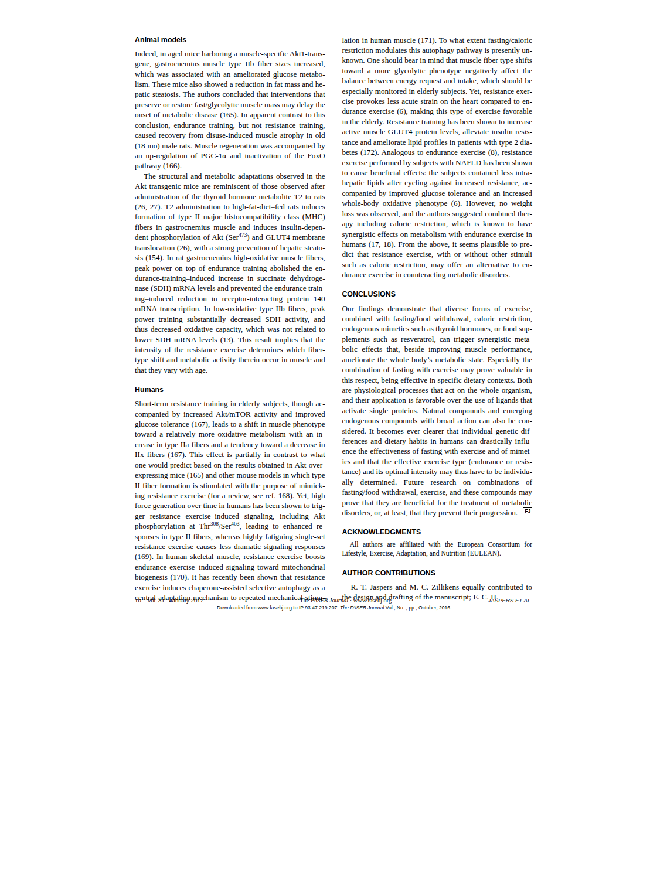Animal models
Indeed, in aged mice harboring a muscle-specific Akt1-transgene, gastrocnemius muscle type IIb fiber sizes increased, which was associated with an ameliorated glucose metabolism. These mice also showed a reduction in fat mass and hepatic steatosis. The authors concluded that interventions that preserve or restore fast/glycolytic muscle mass may delay the onset of metabolic disease (165). In apparent contrast to this conclusion, endurance training, but not resistance training, caused recovery from disuse-induced muscle atrophy in old (18 mo) male rats. Muscle regeneration was accompanied by an up-regulation of PGC-1α and inactivation of the FoxO pathway (166).
The structural and metabolic adaptations observed in the Akt transgenic mice are reminiscent of those observed after administration of the thyroid hormone metabolite T2 to rats (26, 27). T2 administration to high-fat-diet–fed rats induces formation of type II major histocompatibility class (MHC) fibers in gastrocnemius muscle and induces insulin-dependent phosphorylation of Akt (Ser473) and GLUT4 membrane translocation (26), with a strong prevention of hepatic steatosis (154). In rat gastrocnemius high-oxidative muscle fibers, peak power on top of endurance training abolished the endurance-training–induced increase in succinate dehydrogenase (SDH) mRNA levels and prevented the endurance training–induced reduction in receptor-interacting protein 140 mRNA transcription. In low-oxidative type IIb fibers, peak power training substantially decreased SDH activity, and thus decreased oxidative capacity, which was not related to lower SDH mRNA levels (13). This result implies that the intensity of the resistance exercise determines which fiber-type shift and metabolic activity therein occur in muscle and that they vary with age.
Humans
Short-term resistance training in elderly subjects, though accompanied by increased Akt/mTOR activity and improved glucose tolerance (167), leads to a shift in muscle phenotype toward a relatively more oxidative metabolism with an increase in type IIa fibers and a tendency toward a decrease in IIx fibers (167). This effect is partially in contrast to what one would predict based on the results obtained in Akt-overexpressing mice (165) and other mouse models in which type II fiber formation is stimulated with the purpose of mimicking resistance exercise (for a review, see ref. 168). Yet, high force generation over time in humans has been shown to trigger resistance exercise–induced signaling, including Akt phosphorylation at Thr308/Ser463, leading to enhanced responses in type II fibers, whereas highly fatiguing single-set resistance exercise causes less dramatic signaling responses (169). In human skeletal muscle, resistance exercise boosts endurance exercise–induced signaling toward mitochondrial biogenesis (170). It has recently been shown that resistance exercise induces chaperone-assisted selective autophagy as a central adaptation mechanism to repeated mechanical stimulation in human muscle (171). To what extent fasting/caloric restriction modulates this autophagy pathway is presently unknown. One should bear in mind that muscle fiber type shifts toward a more glycolytic phenotype negatively affect the balance between energy request and intake, which should be especially monitored in elderly subjects. Yet, resistance exercise provokes less acute strain on the heart compared to endurance exercise (6), making this type of exercise favorable in the elderly. Resistance training has been shown to increase active muscle GLUT4 protein levels, alleviate insulin resistance and ameliorate lipid profiles in patients with type 2 diabetes (172). Analogous to endurance exercise (8), resistance exercise performed by subjects with NAFLD has been shown to cause beneficial effects: the subjects contained less intrahepatic lipids after cycling against increased resistance, accompanied by improved glucose tolerance and an increased whole-body oxidative phenotype (6). However, no weight loss was observed, and the authors suggested combined therapy including caloric restriction, which is known to have synergistic effects on metabolism with endurance exercise in humans (17, 18). From the above, it seems plausible to predict that resistance exercise, with or without other stimuli such as caloric restriction, may offer an alternative to endurance exercise in counteracting metabolic disorders.
CONCLUSIONS
Our findings demonstrate that diverse forms of exercise, combined with fasting/food withdrawal, caloric restriction, endogenous mimetics such as thyroid hormones, or food supplements such as resveratrol, can trigger synergistic metabolic effects that, beside improving muscle performance, ameliorate the whole body’s metabolic state. Especially the combination of fasting with exercise may prove valuable in this respect, being effective in specific dietary contexts. Both are physiological processes that act on the whole organism, and their application is favorable over the use of ligands that activate single proteins. Natural compounds and emerging endogenous compounds with broad action can also be considered. It becomes ever clearer that individual genetic differences and dietary habits in humans can drastically influence the effectiveness of fasting with exercise and of mimetics and that the effective exercise type (endurance or resistance) and its optimal intensity may thus have to be individually determined. Future research on combinations of fasting/food withdrawal, exercise, and these compounds may prove that they are beneficial for the treatment of metabolic disorders, or, at least, that they prevent their progression.FJ
ACKNOWLEDGMENTS
All authors are affiliated with the European Consortium for Lifestyle, Exercise, Adaptation, and Nutrition (EULEAN).
AUTHOR CONTRIBUTIONS
R. T. Jaspers and M. C. Zillikens equally contributed to the design and drafting of the manuscript; E. C. H.
10 Vol. 31 January 2017
The FASEB Journal · www.fasebj.org
JASPERS ET AL.
Downloaded from www.fasebj.org to IP 93.47.219.207. The FASEB Journal Vol., No. , pp:, October, 2016